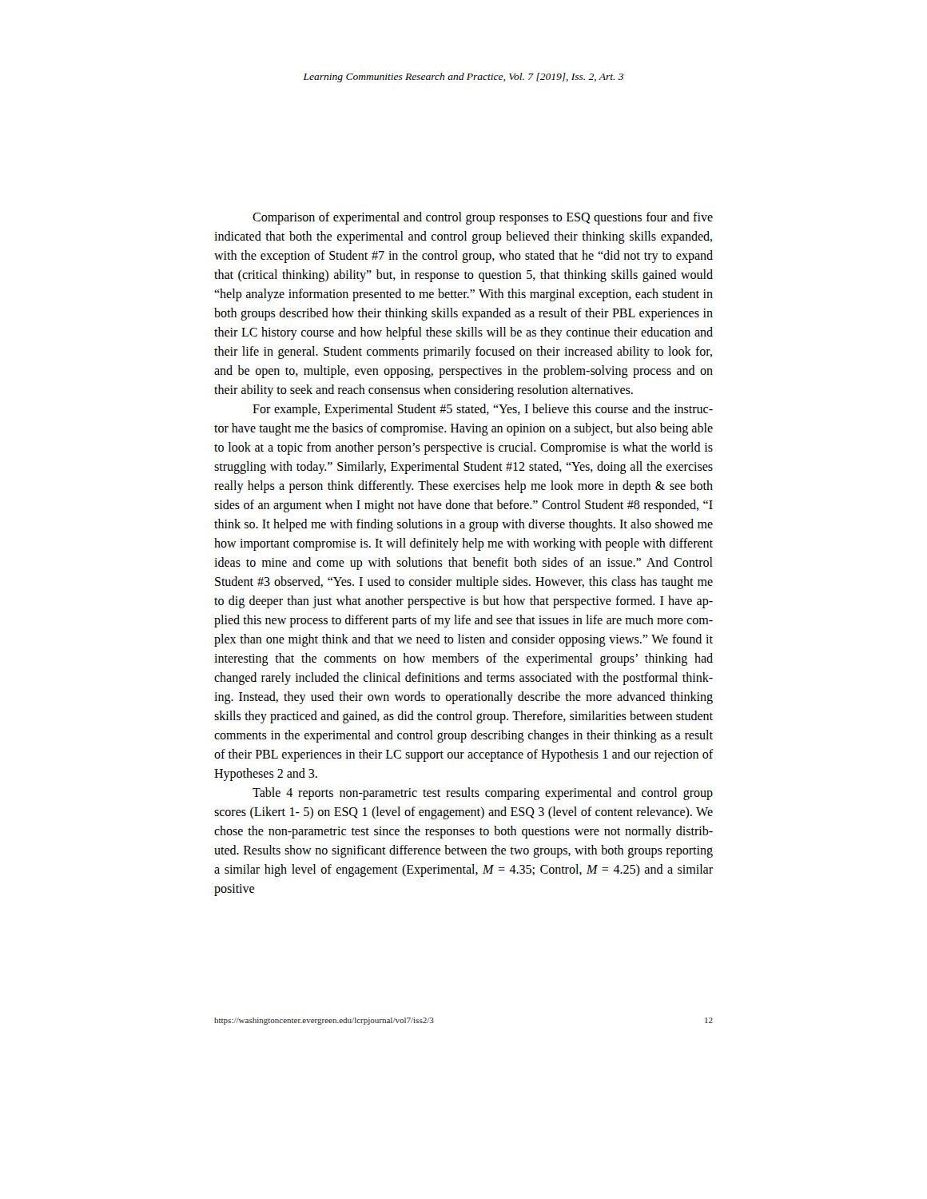Learning Communities Research and Practice, Vol. 7 [2019], Iss. 2, Art. 3
Comparison of experimental and control group responses to ESQ questions four and five indicated that both the experimental and control group believed their thinking skills expanded, with the exception of Student #7 in the control group, who stated that he “did not try to expand that (critical thinking) ability” but, in response to question 5, that thinking skills gained would “help analyze information presented to me better.” With this marginal exception, each student in both groups described how their thinking skills expanded as a result of their PBL experiences in their LC history course and how helpful these skills will be as they continue their education and their life in general. Student comments primarily focused on their increased ability to look for, and be open to, multiple, even opposing, perspectives in the problem-solving process and on their ability to seek and reach consensus when considering resolution alternatives.
For example, Experimental Student #5 stated, “Yes, I believe this course and the instructor have taught me the basics of compromise. Having an opinion on a subject, but also being able to look at a topic from another person’s perspective is crucial. Compromise is what the world is struggling with today.” Similarly, Experimental Student #12 stated, “Yes, doing all the exercises really helps a person think differently. These exercises help me look more in depth & see both sides of an argument when I might not have done that before.” Control Student #8 responded, “I think so. It helped me with finding solutions in a group with diverse thoughts. It also showed me how important compromise is. It will definitely help me with working with people with different ideas to mine and come up with solutions that benefit both sides of an issue.” And Control Student #3 observed, “Yes. I used to consider multiple sides. However, this class has taught me to dig deeper than just what another perspective is but how that perspective formed. I have applied this new process to different parts of my life and see that issues in life are much more complex than one might think and that we need to listen and consider opposing views.” We found it interesting that the comments on how members of the experimental groups’ thinking had changed rarely included the clinical definitions and terms associated with the postformal thinking. Instead, they used their own words to operationally describe the more advanced thinking skills they practiced and gained, as did the control group. Therefore, similarities between student comments in the experimental and control group describing changes in their thinking as a result of their PBL experiences in their LC support our acceptance of Hypothesis 1 and our rejection of Hypotheses 2 and 3.
Table 4 reports non-parametric test results comparing experimental and control group scores (Likert 1- 5) on ESQ 1 (level of engagement) and ESQ 3 (level of content relevance). We chose the non-parametric test since the responses to both questions were not normally distributed. Results show no significant difference between the two groups, with both groups reporting a similar high level of engagement (Experimental, M = 4.35; Control, M = 4.25) and a similar positive
https://washingtoncenter.evergreen.edu/lcrpjournal/vol7/iss2/3 12